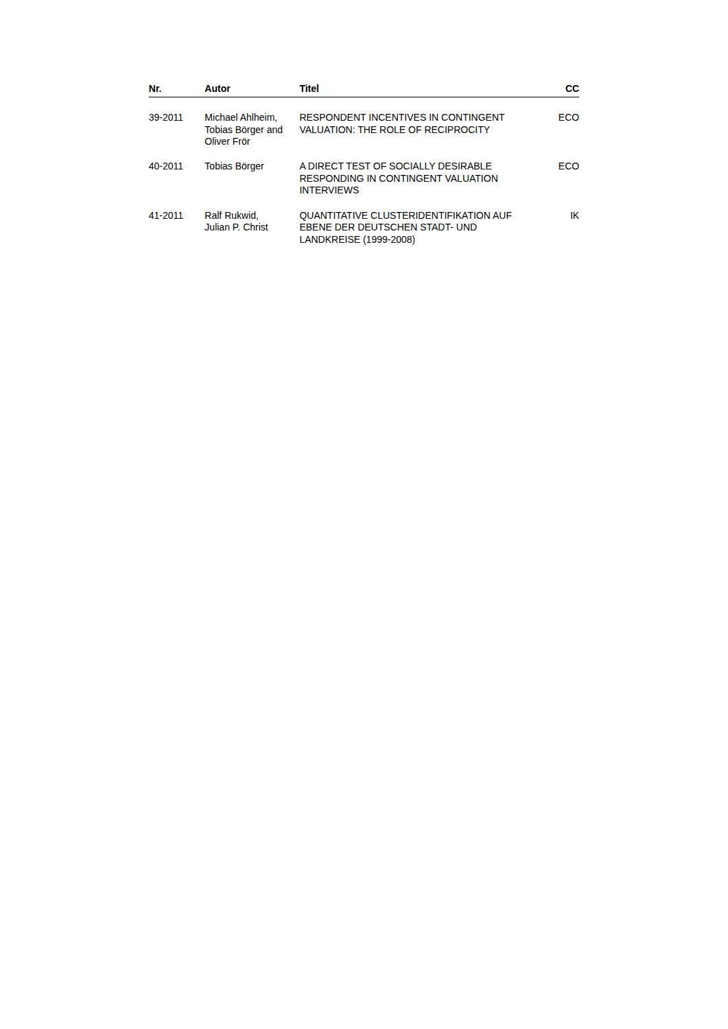| Nr. | Autor | Titel | CC |
| --- | --- | --- | --- |
| 39-2011 | Michael Ahlheim, Tobias Börger and Oliver Frör | RESPONDENT INCENTIVES IN CONTINGENT VALUATION: THE ROLE OF RECIPROCITY | ECO |
| 40-2011 | Tobias Börger | A DIRECT TEST OF SOCIALLY DESIRABLE RESPONDING IN CONTINGENT VALUATION INTERVIEWS | ECO |
| 41-2011 | Ralf Rukwid, Julian P. Christ | QUANTITATIVE CLUSTERIDENTIFIKATION AUF EBENE DER DEUTSCHEN STADT- UND LANDKREISE (1999-2008) | IK |